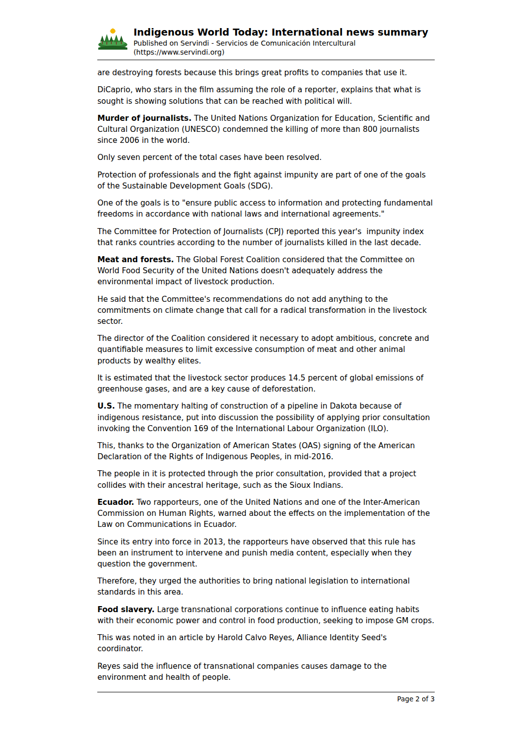Indigenous World Today: International news summary
Published on Servindi - Servicios de Comunicación Intercultural (https://www.servindi.org)
are destroying forests because this brings great profits to companies that use it.
DiCaprio, who stars in the film assuming the role of a reporter, explains that what is sought is showing solutions that can be reached with political will.
Murder of journalists. The United Nations Organization for Education, Scientific and Cultural Organization (UNESCO) condemned the killing of more than 800 journalists since 2006 in the world.
Only seven percent of the total cases have been resolved.
Protection of professionals and the fight against impunity are part of one of the goals of the Sustainable Development Goals (SDG).
One of the goals is to "ensure public access to information and protecting fundamental freedoms in accordance with national laws and international agreements."
The Committee for Protection of Journalists (CPJ) reported this year's impunity index that ranks countries according to the number of journalists killed in the last decade.
Meat and forests. The Global Forest Coalition considered that the Committee on World Food Security of the United Nations doesn't adequately address the environmental impact of livestock production.
He said that the Committee's recommendations do not add anything to the commitments on climate change that call for a radical transformation in the livestock sector.
The director of the Coalition considered it necessary to adopt ambitious, concrete and quantifiable measures to limit excessive consumption of meat and other animal products by wealthy elites.
It is estimated that the livestock sector produces 14.5 percent of global emissions of greenhouse gases, and are a key cause of deforestation.
U.S. The momentary halting of construction of a pipeline in Dakota because of indigenous resistance, put into discussion the possibility of applying prior consultation invoking the Convention 169 of the International Labour Organization (ILO).
This, thanks to the Organization of American States (OAS) signing of the American Declaration of the Rights of Indigenous Peoples, in mid-2016.
The people in it is protected through the prior consultation, provided that a project collides with their ancestral heritage, such as the Sioux Indians.
Ecuador. Two rapporteurs, one of the United Nations and one of the Inter-American Commission on Human Rights, warned about the effects on the implementation of the Law on Communications in Ecuador.
Since its entry into force in 2013, the rapporteurs have observed that this rule has been an instrument to intervene and punish media content, especially when they question the government.
Therefore, they urged the authorities to bring national legislation to international standards in this area.
Food slavery. Large transnational corporations continue to influence eating habits with their economic power and control in food production, seeking to impose GM crops.
This was noted in an article by Harold Calvo Reyes, Alliance Identity Seed's coordinator.
Reyes said the influence of transnational companies causes damage to the environment and health of people.
Page 2 of 3